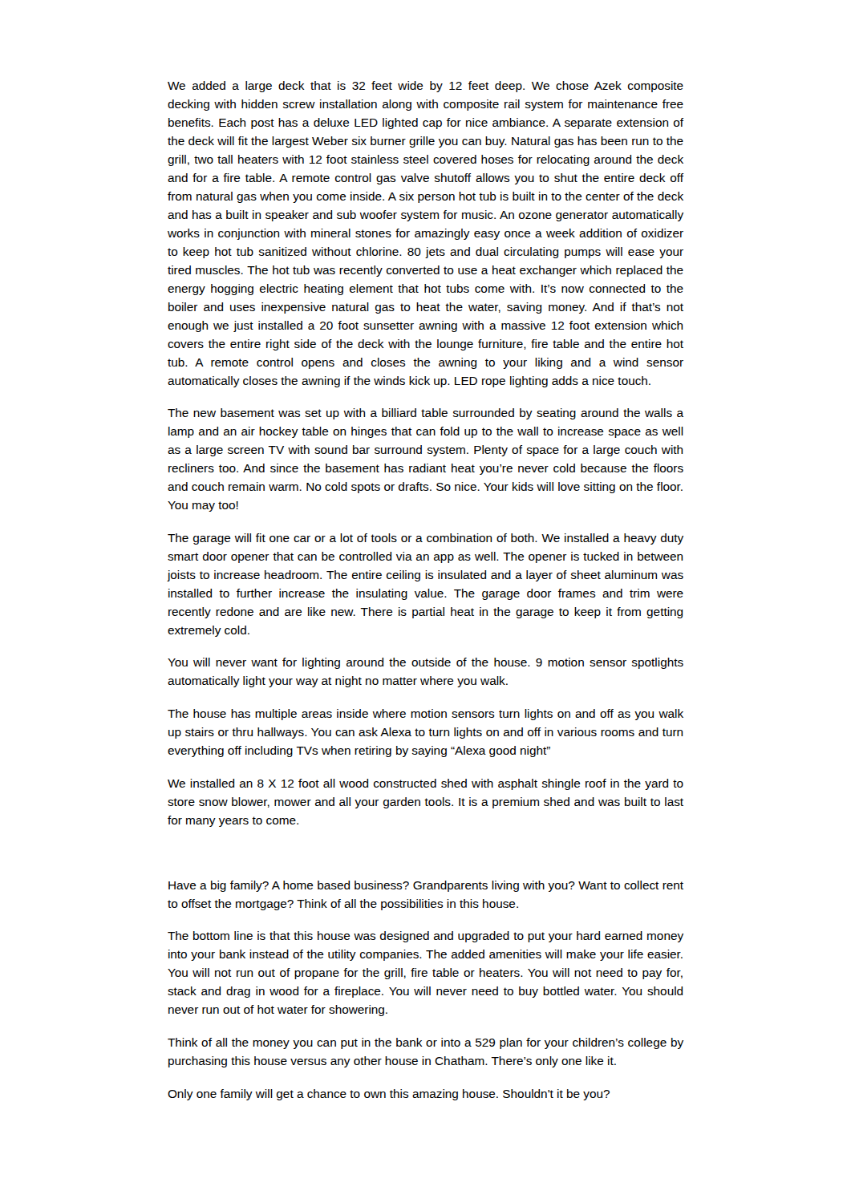We added a large deck that is 32 feet wide by 12 feet deep. We chose Azek composite decking with hidden screw installation along with composite rail system for maintenance free benefits. Each post has a deluxe LED lighted cap for nice ambiance. A separate extension of the deck will fit the largest Weber six burner grille you can buy. Natural gas has been run to the grill, two tall heaters with 12 foot stainless steel covered hoses for relocating around the deck and for a fire table. A remote control gas valve shutoff allows you to shut the entire deck off from natural gas when you come inside. A six person hot tub is built in to the center of the deck and has a built in speaker and sub woofer system for music. An ozone generator automatically works in conjunction with mineral stones for amazingly easy once a week addition of oxidizer to keep hot tub sanitized without chlorine. 80 jets and dual circulating pumps will ease your tired muscles. The hot tub was recently converted to use a heat exchanger which replaced the energy hogging electric heating element that hot tubs come with. It’s now connected to the boiler and uses inexpensive natural gas to heat the water, saving money. And if that’s not enough we just installed a 20 foot sunsetter awning with a massive 12 foot extension which covers the entire right side of the deck with the lounge furniture, fire table and the entire hot tub. A remote control opens and closes the awning to your liking and a wind sensor automatically closes the awning if the winds kick up. LED rope lighting adds a nice touch.
The new basement was set up with a billiard table surrounded by seating around the walls a lamp and an air hockey table on hinges that can fold up to the wall to increase space as well as a large screen TV with sound bar surround system. Plenty of space for a large couch with recliners too. And since the basement has radiant heat you’re never cold because the floors and couch remain warm. No cold spots or drafts. So nice. Your kids will love sitting on the floor. You may too!
The garage will fit one car or a lot of tools or a combination of both. We installed a heavy duty smart door opener that can be controlled via an app as well. The opener is tucked in between joists to increase headroom. The entire ceiling is insulated and a layer of sheet aluminum was installed to further increase the insulating value. The garage door frames and trim were recently redone and are like new. There is partial heat in the garage to keep it from getting extremely cold.
You will never want for lighting around the outside of the house. 9 motion sensor spotlights automatically light your way at night no matter where you walk.
The house has multiple areas inside where motion sensors turn lights on and off as you walk up stairs or thru hallways. You can ask Alexa to turn lights on and off in various rooms and turn everything off including TVs when retiring by saying “Alexa good night”
We installed an 8 X 12 foot all wood constructed shed with asphalt shingle roof in the yard to store snow blower, mower and all your garden tools. It is a premium shed and was built to last for many years to come.
Have a big family? A home based business? Grandparents living with you? Want to collect rent to offset the mortgage? Think of all the possibilities in this house.
The bottom line is that this house was designed and upgraded to put your hard earned money into your bank instead of the utility companies. The added amenities will make your life easier. You will not run out of propane for the grill, fire table or heaters. You will not need to pay for, stack and drag in wood for a fireplace. You will never need to buy bottled water. You should never run out of hot water for showering.
Think of all the money you can put in the bank or into a 529 plan for your children’s college by purchasing this house versus any other house in Chatham. There’s only one like it.
Only one family will get a chance to own this amazing house. Shouldn't it be you?